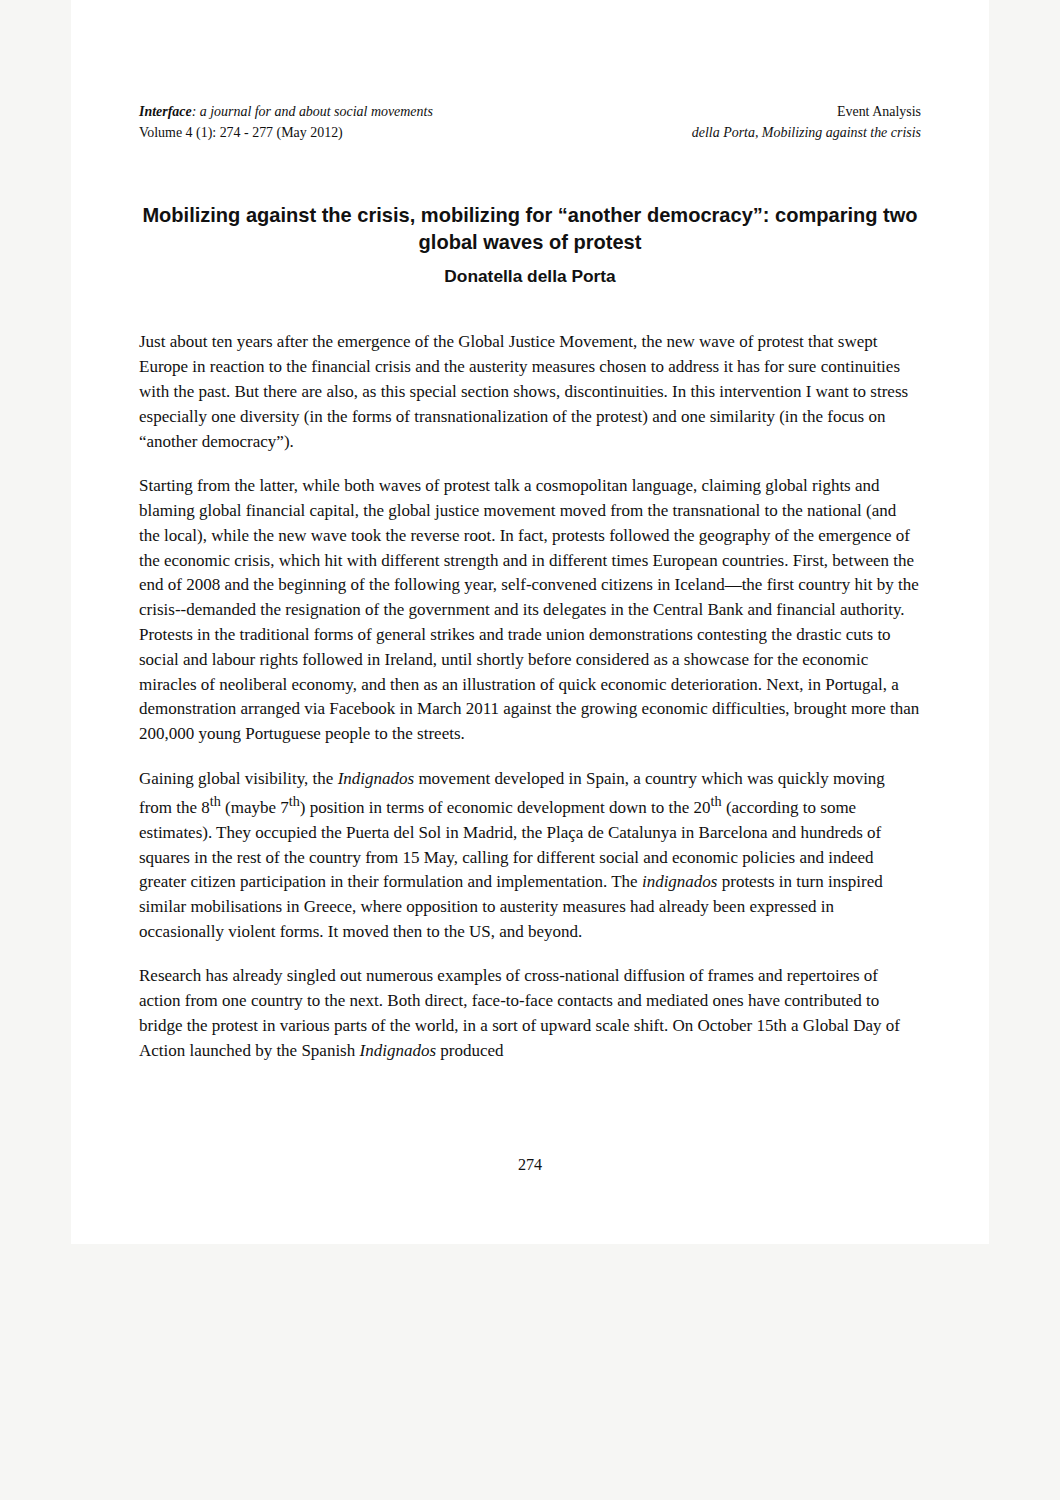Interface: a journal for and about social movements
Volume 4 (1): 274 - 277 (May 2012)
Event Analysis
della Porta, Mobilizing against the crisis
Mobilizing against the crisis, mobilizing for “another democracy”: comparing two global waves of protest
Donatella della Porta
Just about ten years after the emergence of the Global Justice Movement, the new wave of protest that swept Europe in reaction to the financial crisis and the austerity measures chosen to address it has for sure continuities with the past. But there are also, as this special section shows, discontinuities. In this intervention I want to stress especially one diversity (in the forms of transnationalization of the protest) and one similarity (in the focus on “another democracy”).
Starting from the latter, while both waves of protest talk a cosmopolitan language, claiming global rights and blaming global financial capital, the global justice movement moved from the transnational to the national (and the local), while the new wave took the reverse root. In fact, protests followed the geography of the emergence of the economic crisis, which hit with different strength and in different times European countries. First, between the end of 2008 and the beginning of the following year, self-convened citizens in Iceland—the first country hit by the crisis--demanded the resignation of the government and its delegates in the Central Bank and financial authority. Protests in the traditional forms of general strikes and trade union demonstrations contesting the drastic cuts to social and labour rights followed in Ireland, until shortly before considered as a showcase for the economic miracles of neoliberal economy, and then as an illustration of quick economic deterioration. Next, in Portugal, a demonstration arranged via Facebook in March 2011 against the growing economic difficulties, brought more than 200,000 young Portuguese people to the streets.
Gaining global visibility, the Indignados movement developed in Spain, a country which was quickly moving from the 8th (maybe 7th) position in terms of economic development down to the 20th (according to some estimates). They occupied the Puerta del Sol in Madrid, the Plaça de Catalunya in Barcelona and hundreds of squares in the rest of the country from 15 May, calling for different social and economic policies and indeed greater citizen participation in their formulation and implementation. The indignados protests in turn inspired similar mobilisations in Greece, where opposition to austerity measures had already been expressed in occasionally violent forms. It moved then to the US, and beyond.
Research has already singled out numerous examples of cross-national diffusion of frames and repertoires of action from one country to the next. Both direct, face-to-face contacts and mediated ones have contributed to bridge the protest in various parts of the world, in a sort of upward scale shift. On October 15th a Global Day of Action launched by the Spanish Indignados produced
274